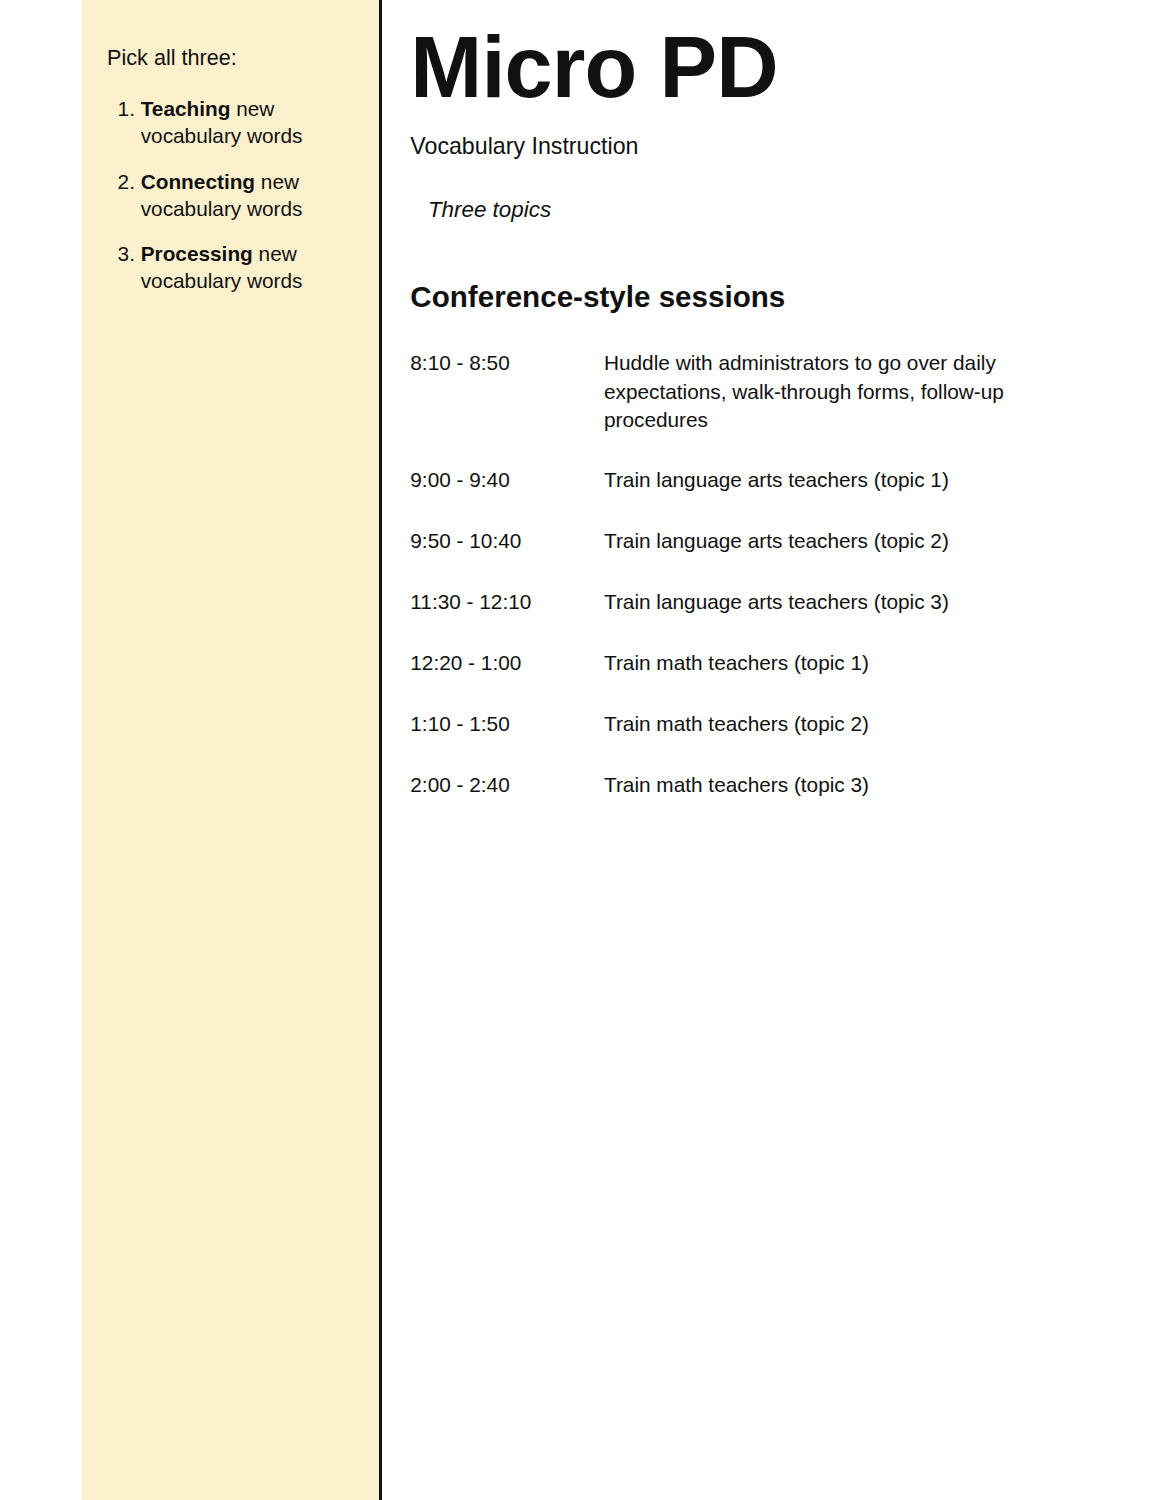Pick all three:
Teaching new vocabulary words
Connecting new vocabulary words
Processing new vocabulary words
Micro PD
Vocabulary Instruction
Three topics
Conference-style sessions
| 8:10 - 8:50 | Huddle with administrators to go over daily expectations, walk-through forms, follow-up procedures |
| 9:00 - 9:40 | Train language arts teachers (topic 1) |
| 9:50 - 10:40 | Train language arts teachers (topic 2) |
| 11:30 - 12:10 | Train language arts teachers (topic 3) |
| 12:20 - 1:00 | Train math teachers (topic 1) |
| 1:10 - 1:50 | Train math teachers (topic 2) |
| 2:00 - 2:40 | Train math teachers (topic 3) |